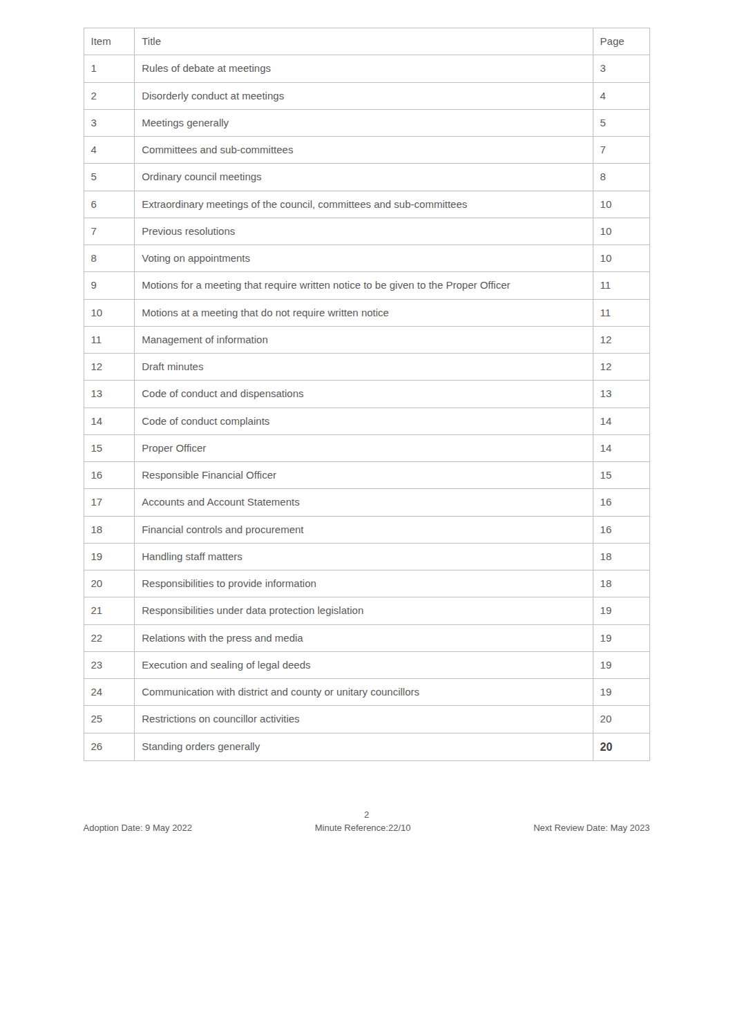| Item | Title | Page |
| --- | --- | --- |
| 1 | Rules of debate at meetings | 3 |
| 2 | Disorderly conduct at meetings | 4 |
| 3 | Meetings generally | 5 |
| 4 | Committees and sub-committees | 7 |
| 5 | Ordinary council meetings | 8 |
| 6 | Extraordinary meetings of the council, committees and sub-committees | 10 |
| 7 | Previous resolutions | 10 |
| 8 | Voting on appointments | 10 |
| 9 | Motions for a meeting that require written notice to be given to the Proper Officer | 11 |
| 10 | Motions at a meeting that do not require written notice | 11 |
| 11 | Management of information | 12 |
| 12 | Draft minutes | 12 |
| 13 | Code of conduct and dispensations | 13 |
| 14 | Code of conduct complaints | 14 |
| 15 | Proper Officer | 14 |
| 16 | Responsible Financial Officer | 15 |
| 17 | Accounts and Account Statements | 16 |
| 18 | Financial controls and procurement | 16 |
| 19 | Handling staff matters | 18 |
| 20 | Responsibilities to provide information | 18 |
| 21 | Responsibilities under data protection legislation | 19 |
| 22 | Relations with the press and media | 19 |
| 23 | Execution and sealing of legal deeds | 19 |
| 24 | Communication with district and county or unitary councillors | 19 |
| 25 | Restrictions on councillor activities | 20 |
| 26 | Standing orders generally | 20 |
2
Adoption Date: 9 May 2022 Minute Reference:22/10 Next Review Date: May 2023